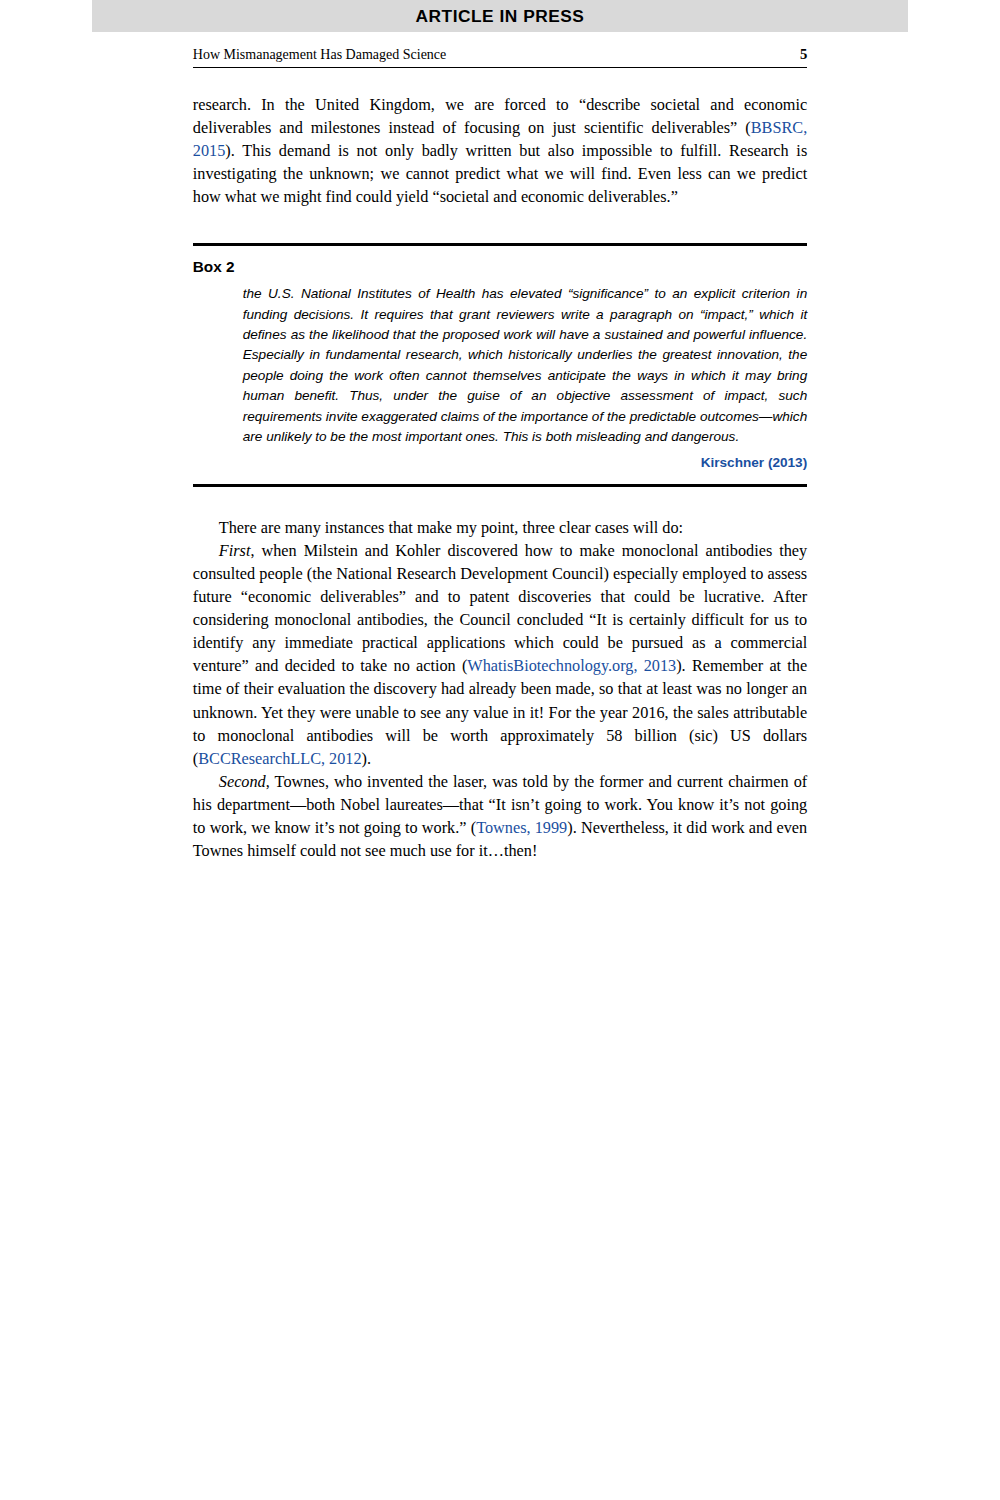ARTICLE IN PRESS
How Mismanagement Has Damaged Science
5
research. In the United Kingdom, we are forced to “describe societal and economic deliverables and milestones instead of focusing on just scientific deliverables” (BBSRC, 2015). This demand is not only badly written but also impossible to fulfill. Research is investigating the unknown; we cannot predict what we will find. Even less can we predict how what we might find could yield “societal and economic deliverables.”
Box 2
the U.S. National Institutes of Health has elevated “significance” to an explicit criterion in funding decisions. It requires that grant reviewers write a paragraph on “impact,” which it defines as the likelihood that the proposed work will have a sustained and powerful influence. Especially in fundamental research, which historically underlies the greatest innovation, the people doing the work often cannot themselves anticipate the ways in which it may bring human benefit. Thus, under the guise of an objective assessment of impact, such requirements invite exaggerated claims of the importance of the predictable outcomes—which are unlikely to be the most important ones. This is both misleading and dangerous.
Kirschner (2013)
There are many instances that make my point, three clear cases will do:
First, when Milstein and Kohler discovered how to make monoclonal antibodies they consulted people (the National Research Development Council) especially employed to assess future “economic deliverables” and to patent discoveries that could be lucrative. After considering monoclonal antibodies, the Council concluded “It is certainly difficult for us to identify any immediate practical applications which could be pursued as a commercial venture” and decided to take no action (WhatisBiotechnology.org, 2013). Remember at the time of their evaluation the discovery had already been made, so that at least was no longer an unknown. Yet they were unable to see any value in it! For the year 2016, the sales attributable to monoclonal antibodies will be worth approximately 58 billion (sic) US dollars (BCCResearchLLC, 2012).
Second, Townes, who invented the laser, was told by the former and current chairmen of his department—both Nobel laureates—that “It isn’t going to work. You know it’s not going to work, we know it’s not going to work.” (Townes, 1999). Nevertheless, it did work and even Townes himself could not see much use for it…then!